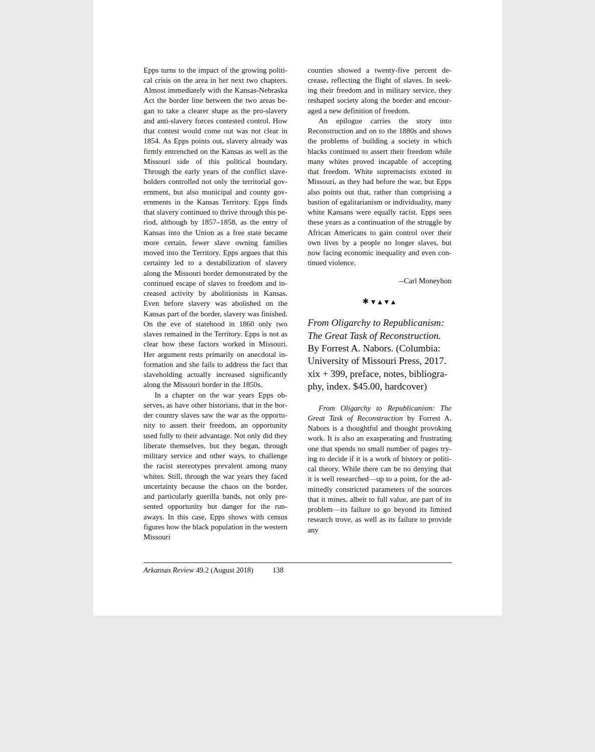Epps turns to the impact of the growing political crisis on the area in her next two chapters. Almost immediately with the Kansas-Nebraska Act the border line between the two areas began to take a clearer shape as the pro-slavery and anti-slavery forces contested control. How that contest would come out was not clear in 1854. As Epps points out, slavery already was firmly entrenched on the Kansas as well as the Missouri side of this political boundary. Through the early years of the conflict slaveholders controlled not only the territorial government, but also municipal and county governments in the Kansas Territory. Epps finds that slavery continued to thrive through this period, although by 1857–1858, as the entry of Kansas into the Union as a free state became more certain, fewer slave owning families moved into the Territory. Epps argues that this certainty led to a destabilization of slavery along the Missouri border demonstrated by the continued escape of slaves to freedom and increased activity by abolitionists in Kansas. Even before slavery was abolished on the Kansas part of the border, slavery was finished. On the eve of statehood in 1860 only two slaves remained in the Territory. Epps is not as clear how these factors worked in Missouri. Her argument rests primarily on anecdotal information and she fails to address the fact that slaveholding actually increased significantly along the Missouri border in the 1850s.
In a chapter on the war years Epps observes, as have other historians, that in the border country slaves saw the war as the opportunity to assert their freedom, an opportunity used fully to their advantage. Not only did they liberate themselves, but they began, through military service and other ways, to challenge the racist stereotypes prevalent among many whites. Still, through the war years they faced uncertainty because the chaos on the border, and particularly guerilla bands, not only presented opportunity but danger for the runaways. In this case, Epps shows with census figures how the black population in the western Missouri
counties showed a twenty-five percent decrease, reflecting the flight of slaves. In seeking their freedom and in military service, they reshaped society along the border and encouraged a new definition of freedom.
An epilogue carries the story into Reconstruction and on to the 1880s and shows the problems of building a society in which blacks continued to assert their freedom while many whites proved incapable of accepting that freedom. White supremacists existed in Missouri, as they had before the war, but Epps also points out that, rather than comprising a bastion of egalitarianism or individuality, many white Kansans were equally racist. Epps sees these years as a continuation of the struggle by African Americans to gain control over their own lives by a people no longer slaves, but now facing economic inequality and even continued violence.
--Carl Moneyhon
✱▼▲▼▲
From Oligarchy to Republicanism: The Great Task of Reconstruction. By Forrest A. Nabors. (Columbia: University of Missouri Press, 2017. xix + 399, preface, notes, bibliography, index. $45.00, hardcover)
From Oligarchy to Republicanism: The Great Task of Reconstruction by Forrest A. Nabors is a thoughtful and thought provoking work. It is also an exasperating and frustrating one that spends no small number of pages trying to decide if it is a work of history or political theory. While there can be no denying that it is well researched—up to a point, for the admittedly constricted parameters of the sources that it mines, albeit to full value, are part of its problem—its failure to go beyond its limited research trove, as well as its failure to provide any
Arkansas Review 49.2 (August 2018) 138